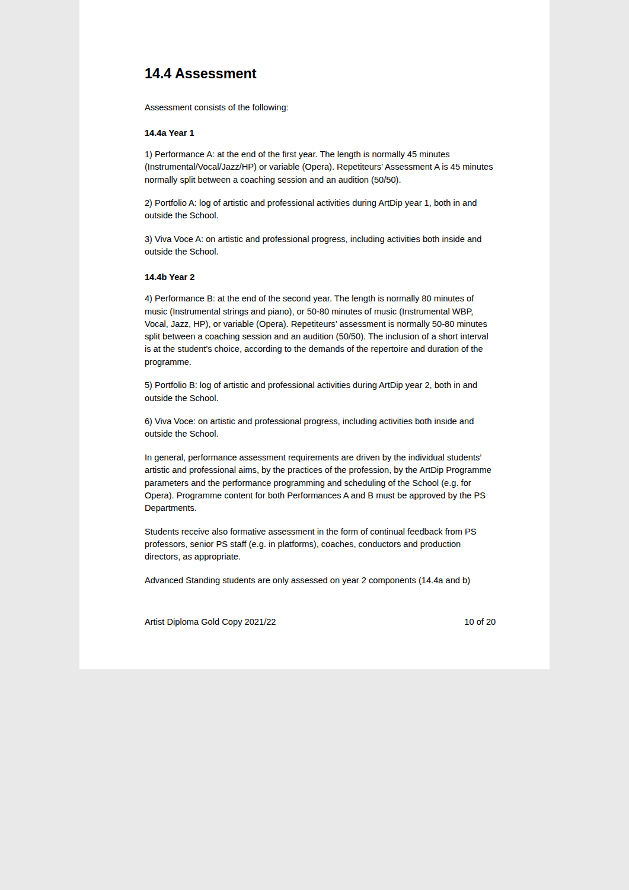14.4 Assessment
Assessment consists of the following:
14.4a Year 1
1) Performance A: at the end of the first year. The length is normally 45 minutes (Instrumental/Vocal/Jazz/HP) or variable (Opera). Repetiteurs’ Assessment A is 45 minutes normally split between a coaching session and an audition (50/50).
2) Portfolio A: log of artistic and professional activities during ArtDip year 1, both in and outside the School.
3) Viva Voce A: on artistic and professional progress, including activities both inside and outside the School.
14.4b Year 2
4) Performance B: at the end of the second year. The length is normally 80 minutes of music (Instrumental strings and piano), or 50-80 minutes of music (Instrumental WBP, Vocal, Jazz, HP), or variable (Opera). Repetiteurs’ assessment is normally 50-80 minutes split between a coaching session and an audition (50/50). The inclusion of a short interval is at the student's choice, according to the demands of the repertoire and duration of the programme.
5) Portfolio B: log of artistic and professional activities during ArtDip year 2, both in and outside the School.
6) Viva Voce: on artistic and professional progress, including activities both inside and outside the School.
In general, performance assessment requirements are driven by the individual students’ artistic and professional aims, by the practices of the profession, by the ArtDip Programme parameters and the performance programming and scheduling of the School (e.g. for Opera). Programme content for both Performances A and B must be approved by the PS Departments.
Students receive also formative assessment in the form of continual feedback from PS professors, senior PS staff (e.g. in platforms), coaches, conductors and production directors, as appropriate.
Advanced Standing students are only assessed on year 2 components (14.4a and b)
Artist Diploma Gold Copy 2021/22 10 of 20